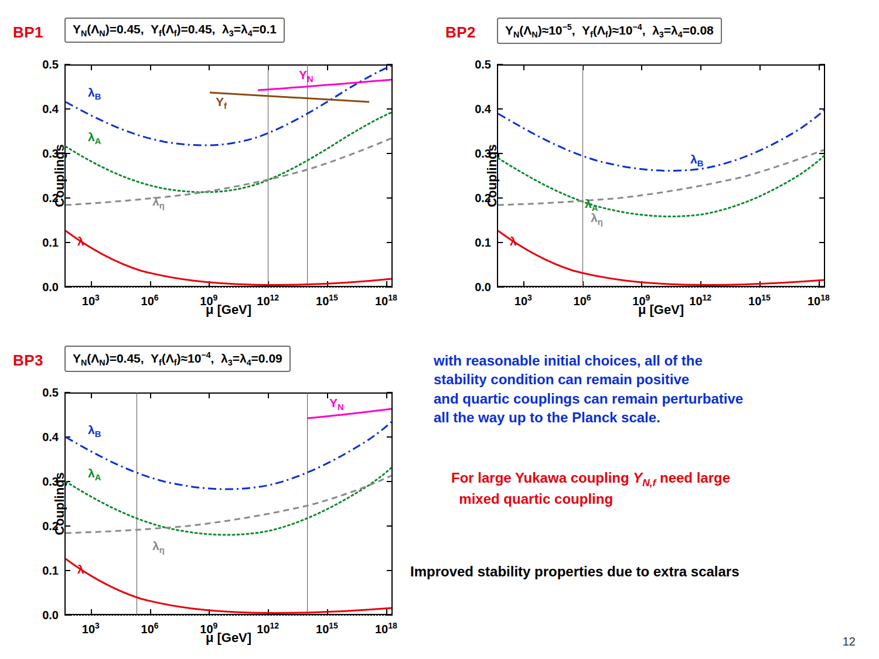BP1
YN(ΛN)=0.45, Yf(Λf)=0.45, λ3=λ4=0.1
Couplings
μ [GeV]
0.5
0.4
0.3
0.2
0.1
0.0
103
106
109
1012
1015
1018
λB
λA
λη
λ
YN
Yf
BP2
YN(ΛN)≈10−5, Yf(Λf)≈10−4, λ3=λ4=0.08
Couplings
μ [GeV]
0.5
0.4
0.3
0.2
0.1
0.0
103
106
109
1012
1015
1018
λB
λA
λη
λ
BP3
YN(ΛN)=0.45, Yf(Λf)≈10−4, λ3=λ4=0.09
Couplings
μ [GeV]
0.5
0.4
0.3
0.2
0.1
0.0
103
106
109
1012
1015
1018
λB
λA
λη
λ
YN
with reasonable initial choices, all of the
stability condition can remain positive
and quartic couplings can remain perturbative
all the way up to the Planck scale.
For large Yukawa coupling YN,f need large
mixed quartic coupling
Improved stability properties due to extra scalars
12